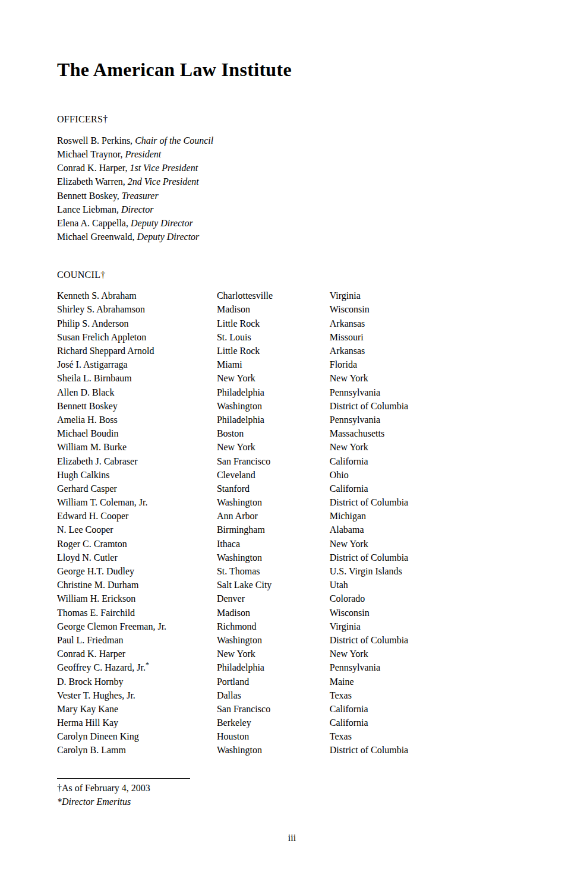The American Law Institute
OFFICERS†
Roswell B. Perkins, Chair of the Council
Michael Traynor, President
Conrad K. Harper, 1st Vice President
Elizabeth Warren, 2nd Vice President
Bennett Boskey, Treasurer
Lance Liebman, Director
Elena A. Cappella, Deputy Director
Michael Greenwald, Deputy Director
COUNCIL†
| Kenneth S. Abraham | Charlottesville | Virginia |
| Shirley S. Abrahamson | Madison | Wisconsin |
| Philip S. Anderson | Little Rock | Arkansas |
| Susan Frelich Appleton | St. Louis | Missouri |
| Richard Sheppard Arnold | Little Rock | Arkansas |
| José I. Astigarraga | Miami | Florida |
| Sheila L. Birnbaum | New York | New York |
| Allen D. Black | Philadelphia | Pennsylvania |
| Bennett Boskey | Washington | District of Columbia |
| Amelia H. Boss | Philadelphia | Pennsylvania |
| Michael Boudin | Boston | Massachusetts |
| William M. Burke | New York | New York |
| Elizabeth J. Cabraser | San Francisco | California |
| Hugh Calkins | Cleveland | Ohio |
| Gerhard Casper | Stanford | California |
| William T. Coleman, Jr. | Washington | District of Columbia |
| Edward H. Cooper | Ann Arbor | Michigan |
| N. Lee Cooper | Birmingham | Alabama |
| Roger C. Cramton | Ithaca | New York |
| Lloyd N. Cutler | Washington | District of Columbia |
| George H.T. Dudley | St. Thomas | U.S. Virgin Islands |
| Christine M. Durham | Salt Lake City | Utah |
| William H. Erickson | Denver | Colorado |
| Thomas E. Fairchild | Madison | Wisconsin |
| George Clemon Freeman, Jr. | Richmond | Virginia |
| Paul L. Friedman | Washington | District of Columbia |
| Conrad K. Harper | New York | New York |
| Geoffrey C. Hazard, Jr. * | Philadelphia | Pennsylvania |
| D. Brock Hornby | Portland | Maine |
| Vester T. Hughes, Jr. | Dallas | Texas |
| Mary Kay Kane | San Francisco | California |
| Herma Hill Kay | Berkeley | California |
| Carolyn Dineen King | Houston | Texas |
| Carolyn B. Lamm | Washington | District of Columbia |
†As of February 4, 2003
*Director Emeritus
iii